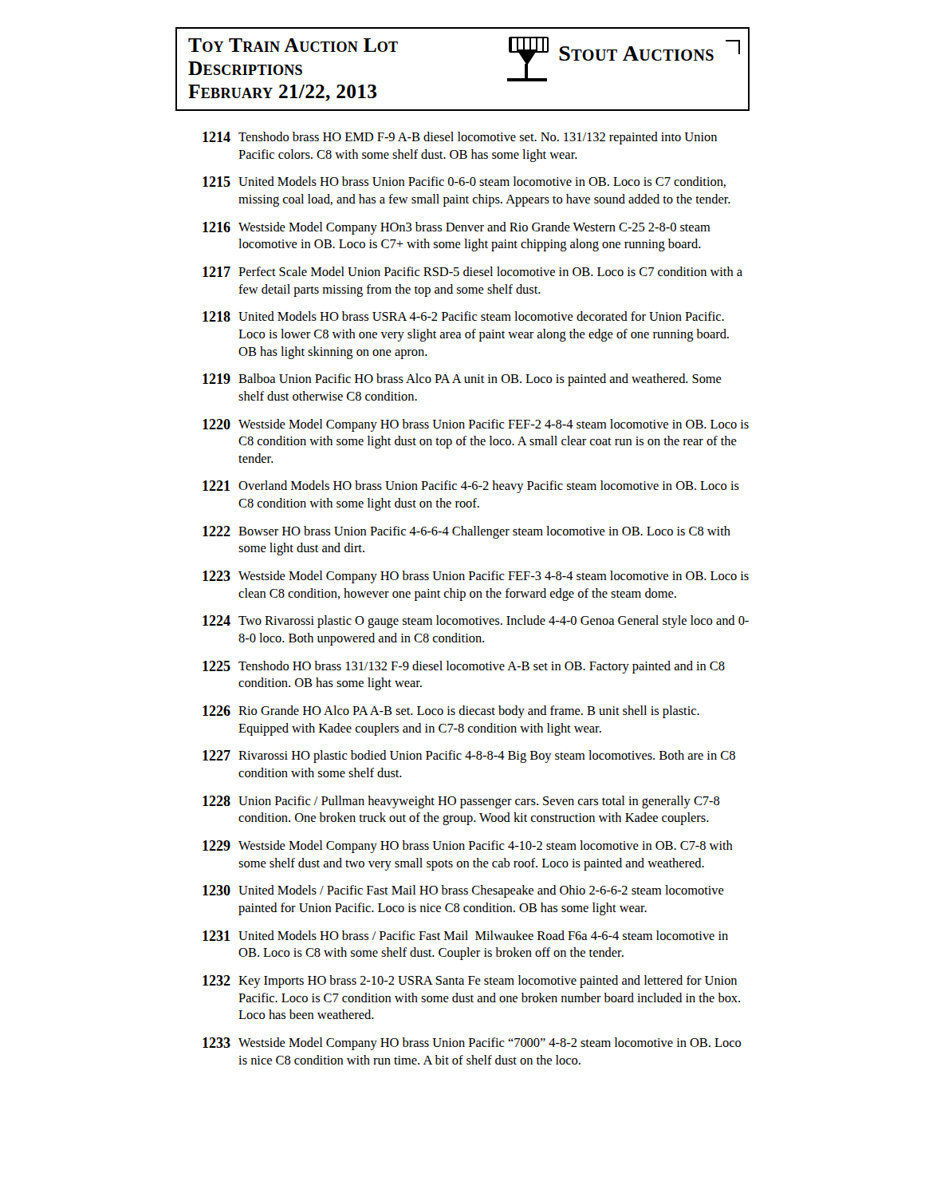Toy Train Auction Lot Descriptions
February 21/22, 2013
Stout Auctions
1214
Tenshodo brass HO EMD F-9 A-B diesel locomotive set. No. 131/132 repainted into Union Pacific colors. C8 with some shelf dust. OB has some light wear.
1215
United Models HO brass Union Pacific 0-6-0 steam locomotive in OB. Loco is C7 condition, missing coal load, and has a few small paint chips. Appears to have sound added to the tender.
1216
Westside Model Company HOn3 brass Denver and Rio Grande Western C-25 2-8-0 steam locomotive in OB. Loco is C7+ with some light paint chipping along one running board.
1217
Perfect Scale Model Union Pacific RSD-5 diesel locomotive in OB. Loco is C7 condition with a few detail parts missing from the top and some shelf dust.
1218
United Models HO brass USRA 4-6-2 Pacific steam locomotive decorated for Union Pacific. Loco is lower C8 with one very slight area of paint wear along the edge of one running board. OB has light skinning on one apron.
1219
Balboa Union Pacific HO brass Alco PA A unit in OB. Loco is painted and weathered. Some shelf dust otherwise C8 condition.
1220
Westside Model Company HO brass Union Pacific FEF-2 4-8-4 steam locomotive in OB. Loco is C8 condition with some light dust on top of the loco. A small clear coat run is on the rear of the tender.
1221
Overland Models HO brass Union Pacific 4-6-2 heavy Pacific steam locomotive in OB. Loco is C8 condition with some light dust on the roof.
1222
Bowser HO brass Union Pacific 4-6-6-4 Challenger steam locomotive in OB. Loco is C8 with some light dust and dirt.
1223
Westside Model Company HO brass Union Pacific FEF-3 4-8-4 steam locomotive in OB. Loco is clean C8 condition, however one paint chip on the forward edge of the steam dome.
1224
Two Rivarossi plastic O gauge steam locomotives. Include 4-4-0 Genoa General style loco and 0-8-0 loco. Both unpowered and in C8 condition.
1225
Tenshodo HO brass 131/132 F-9 diesel locomotive A-B set in OB. Factory painted and in C8 condition. OB has some light wear.
1226
Rio Grande HO Alco PA A-B set. Loco is diecast body and frame. B unit shell is plastic. Equipped with Kadee couplers and in C7-8 condition with light wear.
1227
Rivarossi HO plastic bodied Union Pacific 4-8-8-4 Big Boy steam locomotives. Both are in C8 condition with some shelf dust.
1228
Union Pacific / Pullman heavyweight HO passenger cars. Seven cars total in generally C7-8 condition. One broken truck out of the group. Wood kit construction with Kadee couplers.
1229
Westside Model Company HO brass Union Pacific 4-10-2 steam locomotive in OB. C7-8 with some shelf dust and two very small spots on the cab roof. Loco is painted and weathered.
1230
United Models / Pacific Fast Mail HO brass Chesapeake and Ohio 2-6-6-2 steam locomotive painted for Union Pacific. Loco is nice C8 condition. OB has some light wear.
1231
United Models HO brass / Pacific Fast Mail Milwaukee Road F6a 4-6-4 steam locomotive in OB. Loco is C8 with some shelf dust. Coupler is broken off on the tender.
1232
Key Imports HO brass 2-10-2 USRA Santa Fe steam locomotive painted and lettered for Union Pacific. Loco is C7 condition with some dust and one broken number board included in the box. Loco has been weathered.
1233
Westside Model Company HO brass Union Pacific “7000” 4-8-2 steam locomotive in OB. Loco is nice C8 condition with run time. A bit of shelf dust on the loco.